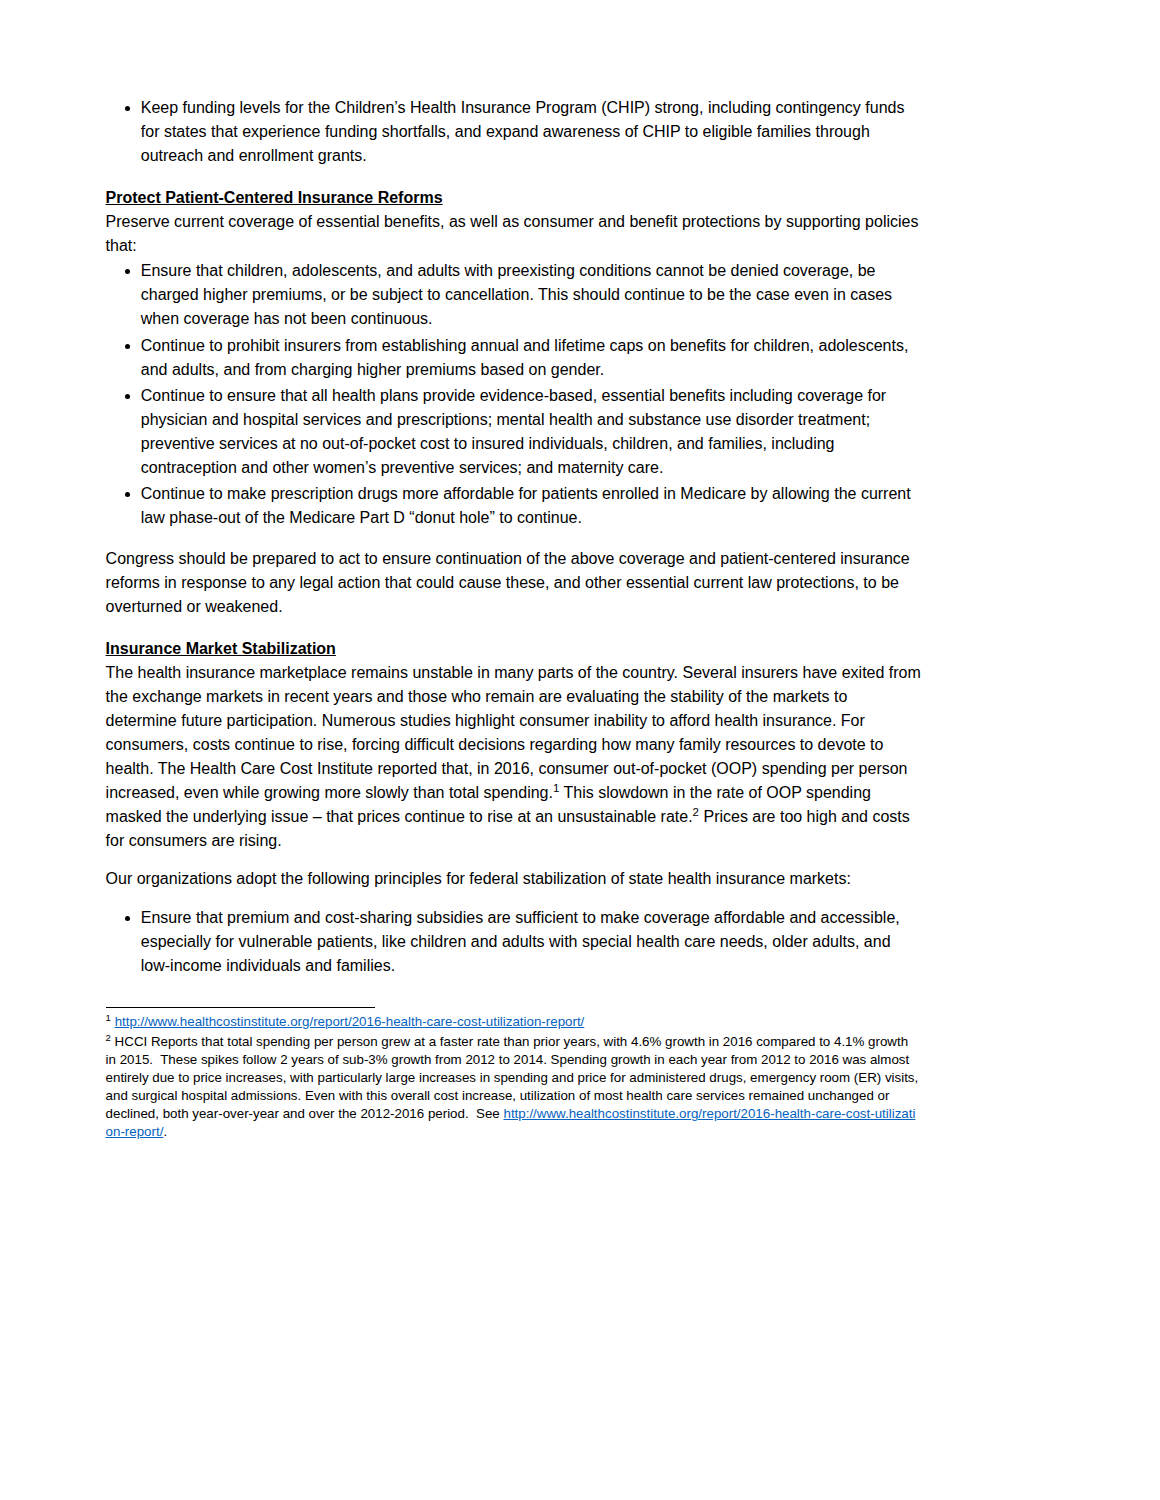Keep funding levels for the Children’s Health Insurance Program (CHIP) strong, including contingency funds for states that experience funding shortfalls, and expand awareness of CHIP to eligible families through outreach and enrollment grants.
Protect Patient-Centered Insurance Reforms
Preserve current coverage of essential benefits, as well as consumer and benefit protections by supporting policies that:
Ensure that children, adolescents, and adults with preexisting conditions cannot be denied coverage, be charged higher premiums, or be subject to cancellation. This should continue to be the case even in cases when coverage has not been continuous.
Continue to prohibit insurers from establishing annual and lifetime caps on benefits for children, adolescents, and adults, and from charging higher premiums based on gender.
Continue to ensure that all health plans provide evidence-based, essential benefits including coverage for physician and hospital services and prescriptions; mental health and substance use disorder treatment; preventive services at no out-of-pocket cost to insured individuals, children, and families, including contraception and other women’s preventive services; and maternity care.
Continue to make prescription drugs more affordable for patients enrolled in Medicare by allowing the current law phase-out of the Medicare Part D “donut hole” to continue.
Congress should be prepared to act to ensure continuation of the above coverage and patient-centered insurance reforms in response to any legal action that could cause these, and other essential current law protections, to be overturned or weakened.
Insurance Market Stabilization
The health insurance marketplace remains unstable in many parts of the country. Several insurers have exited from the exchange markets in recent years and those who remain are evaluating the stability of the markets to determine future participation. Numerous studies highlight consumer inability to afford health insurance. For consumers, costs continue to rise, forcing difficult decisions regarding how many family resources to devote to health. The Health Care Cost Institute reported that, in 2016, consumer out-of-pocket (OOP) spending per person increased, even while growing more slowly than total spending.1 This slowdown in the rate of OOP spending masked the underlying issue – that prices continue to rise at an unsustainable rate.2 Prices are too high and costs for consumers are rising.
Our organizations adopt the following principles for federal stabilization of state health insurance markets:
Ensure that premium and cost-sharing subsidies are sufficient to make coverage affordable and accessible, especially for vulnerable patients, like children and adults with special health care needs, older adults, and low-income individuals and families.
1 http://www.healthcostinstitute.org/report/2016-health-care-cost-utilization-report/
2 HCCI Reports that total spending per person grew at a faster rate than prior years, with 4.6% growth in 2016 compared to 4.1% growth in 2015. These spikes follow 2 years of sub-3% growth from 2012 to 2014. Spending growth in each year from 2012 to 2016 was almost entirely due to price increases, with particularly large increases in spending and price for administered drugs, emergency room (ER) visits, and surgical hospital admissions. Even with this overall cost increase, utilization of most health care services remained unchanged or declined, both year-over-year and over the 2012-2016 period. See http://www.healthcostinstitute.org/report/2016-health-care-cost-utilization-report/.